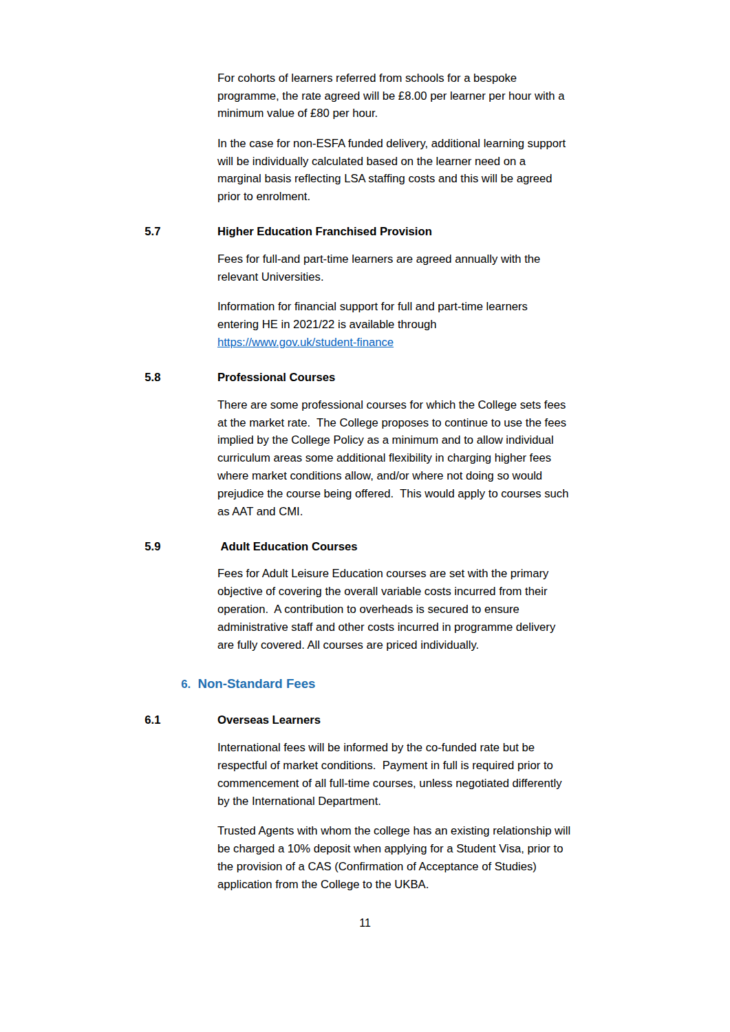For cohorts of learners referred from schools for a bespoke programme, the rate agreed will be £8.00 per learner per hour with a minimum value of £80 per hour.
In the case for non-ESFA funded delivery, additional learning support will be individually calculated based on the learner need on a marginal basis reflecting LSA staffing costs and this will be agreed prior to enrolment.
5.7 Higher Education Franchised Provision
Fees for full-and part-time learners are agreed annually with the relevant Universities.
Information for financial support for full and part-time learners entering HE in 2021/22 is available through https://www.gov.uk/student-finance
5.8 Professional Courses
There are some professional courses for which the College sets fees at the market rate. The College proposes to continue to use the fees implied by the College Policy as a minimum and to allow individual curriculum areas some additional flexibility in charging higher fees where market conditions allow, and/or where not doing so would prejudice the course being offered. This would apply to courses such as AAT and CMI.
5.9 Adult Education Courses
Fees for Adult Leisure Education courses are set with the primary objective of covering the overall variable costs incurred from their operation. A contribution to overheads is secured to ensure administrative staff and other costs incurred in programme delivery are fully covered. All courses are priced individually.
6. Non-Standard Fees
6.1 Overseas Learners
International fees will be informed by the co-funded rate but be respectful of market conditions. Payment in full is required prior to commencement of all full-time courses, unless negotiated differently by the International Department.
Trusted Agents with whom the college has an existing relationship will be charged a 10% deposit when applying for a Student Visa, prior to the provision of a CAS (Confirmation of Acceptance of Studies) application from the College to the UKBA.
11